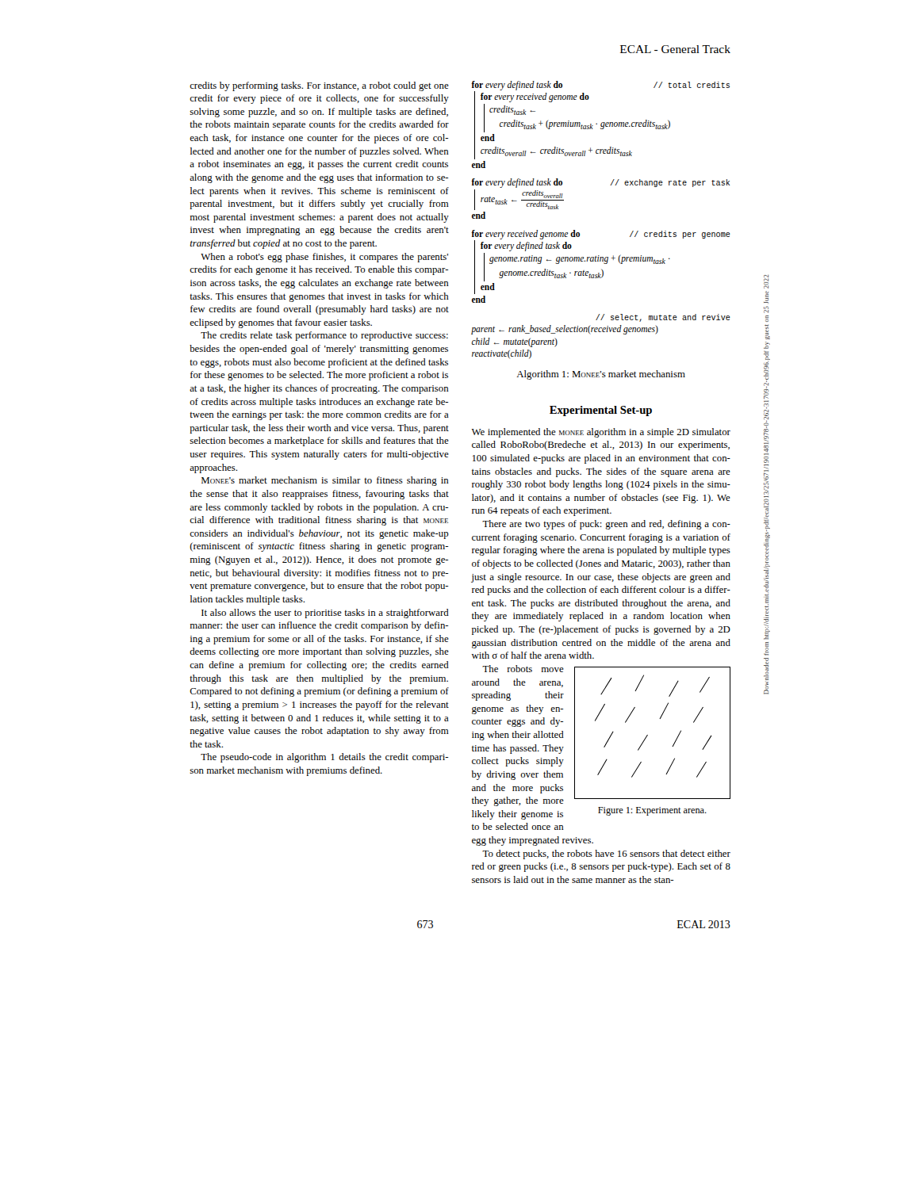Downloaded from http://direct.mit.edu/isal/proceedings-pdf/ecal2013/25/671/1901481/978-0-262-31709-2-ch096.pdf by guest on 25 June 2022
ECAL - General Track
credits by performing tasks. For instance, a robot could get one credit for every piece of ore it collects, one for successfully solving some puzzle, and so on. If multiple tasks are defined, the robots maintain separate counts for the credits awarded for each task, for instance one counter for the pieces of ore collected and another one for the number of puzzles solved. When a robot inseminates an egg, it passes the current credit counts along with the genome and the egg uses that information to select parents when it revives. This scheme is reminiscent of parental investment, but it differs subtly yet crucially from most parental investment schemes: a parent does not actually invest when impregnating an egg because the credits aren't transferred but copied at no cost to the parent.
When a robot's egg phase finishes, it compares the parents' credits for each genome it has received. To enable this comparison across tasks, the egg calculates an exchange rate between tasks. This ensures that genomes that invest in tasks for which few credits are found overall (presumably hard tasks) are not eclipsed by genomes that favour easier tasks.
The credits relate task performance to reproductive success: besides the open-ended goal of 'merely' transmitting genomes to eggs, robots must also become proficient at the defined tasks for these genomes to be selected. The more proficient a robot is at a task, the higher its chances of procreating. The comparison of credits across multiple tasks introduces an exchange rate between the earnings per task: the more common credits are for a particular task, the less their worth and vice versa. Thus, parent selection becomes a marketplace for skills and features that the user requires. This system naturally caters for multi-objective approaches.
Monee's market mechanism is similar to fitness sharing in the sense that it also reappraises fitness, favouring tasks that are less commonly tackled by robots in the population. A crucial difference with traditional fitness sharing is that monee considers an individual's behaviour, not its genetic make-up (reminiscent of syntactic fitness sharing in genetic programming (Nguyen et al., 2012)). Hence, it does not promote genetic, but behavioural diversity: it modifies fitness not to prevent premature convergence, but to ensure that the robot population tackles multiple tasks.
It also allows the user to prioritise tasks in a straightforward manner: the user can influence the credit comparison by defining a premium for some or all of the tasks. For instance, if she deems collecting ore more important than solving puzzles, she can define a premium for collecting ore; the credits earned through this task are then multiplied by the premium. Compared to not defining a premium (or defining a premium of 1), setting a premium > 1 increases the payoff for the relevant task, setting it between 0 and 1 reduces it, while setting it to a negative value causes the robot adaptation to shy away from the task.
The pseudo-code in algorithm 1 details the credit comparison market mechanism with premiums defined.
for every defined task do
// total credits
for every received genome do
creditstask ←
creditstask + (premiumtask · genome.creditstask)
end
creditsoverall ← creditsoverall + creditstask
end
for every defined task do
// exchange rate per task
ratetask ← creditsoverall creditstask
end
for every received genome do
// credits per genome
for every defined task do
genome.rating ← genome.rating + (premiumtask ·
genome.creditstask · ratetask)
end
end
// select, mutate and revive
parent ← rank_based_selection(received genomes)
child ← mutate(parent)
reactivate(child)
Algorithm 1: Monee's market mechanism
Experimental Set-up
We implemented the monee algorithm in a simple 2D simulator called RoboRobo(Bredeche et al., 2013) In our experiments, 100 simulated e-pucks are placed in an environment that contains obstacles and pucks. The sides of the square arena are roughly 330 robot body lengths long (1024 pixels in the simulator), and it contains a number of obstacles (see Fig. 1). We run 64 repeats of each experiment.
There are two types of puck: green and red, defining a concurrent foraging scenario. Concurrent foraging is a variation of regular foraging where the arena is populated by multiple types of objects to be collected (Jones and Mataric, 2003), rather than just a single resource. In our case, these objects are green and red pucks and the collection of each different colour is a different task. The pucks are distributed throughout the arena, and they are immediately replaced in a random location when picked up. The (re-)placement of pucks is governed by a 2D gaussian distribution centred on the middle of the arena and with σ of half the arena width.
Figure 1: Experiment arena.
The robots move around the arena, spreading their genome as they encounter eggs and dying when their allotted time has passed. They collect pucks simply by driving over them and the more pucks they gather, the more likely their genome is to be selected once an egg they impregnated revives.
To detect pucks, the robots have 16 sensors that detect either red or green pucks (i.e., 8 sensors per puck-type). Each set of 8 sensors is laid out in the same manner as the stan-
673
ECAL 2013